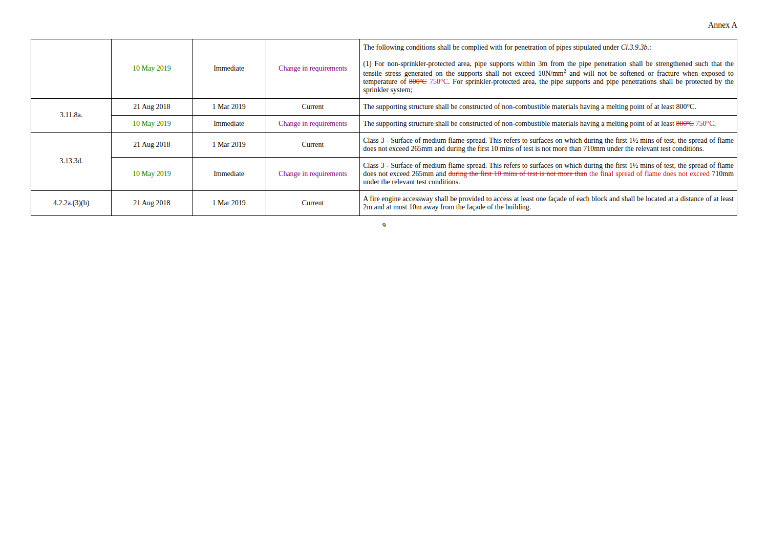Annex A
| | 10 May 2019 | Immediate | Change in requirements | The following conditions shall be complied with for penetration of pipes stipulated under Cl.3.9.3b. : (1) For non-sprinkler-protected area, pipe supports within 3m from the pipe penetration shall be strengthened such that the tensile stress generated on the supports shall not exceed 10N/mm 2 and will not be softened or fracture when exposed to temperature of 800ºC 750°C . For sprinkler-protected area, the pipe supports and pipe penetrations shall be protected by the sprinkler system; |
| 3.11.8a. | 21 Aug 2018 | 1 Mar 2019 | Current | The supporting structure shall be constructed of non-combustible materials having a melting point of at least 800°C. |
| 10 May 2019 | Immediate | Change in requirements | The supporting structure shall be constructed of non-combustible materials having a melting point of at least 800ºC 750°C . |
| 3.13.3d. | 21 Aug 2018 | 1 Mar 2019 | Current | Class 3 - Surface of medium flame spread. This refers to surfaces on which during the first 1½ mins of test, the spread of flame does not exceed 265mm and during the first 10 mins of test is not more than 710mm under the relevant test conditions. |
| 10 May 2019 | Immediate | Change in requirements | Class 3 - Surface of medium flame spread. This refers to surfaces on which during the first 1½ mins of test, the spread of flame does not exceed 265mm and during the first 10 mins of test is not more than the final spread of flame does not exceed 710mm under the relevant test conditions. |
| 4.2.2a.(3)(b) | 21 Aug 2018 | 1 Mar 2019 | Current | A fire engine accessway shall be provided to access at least one façade of each block and shall be located at a distance of at least 2m and at most 10m away from the façade of the building. |
9